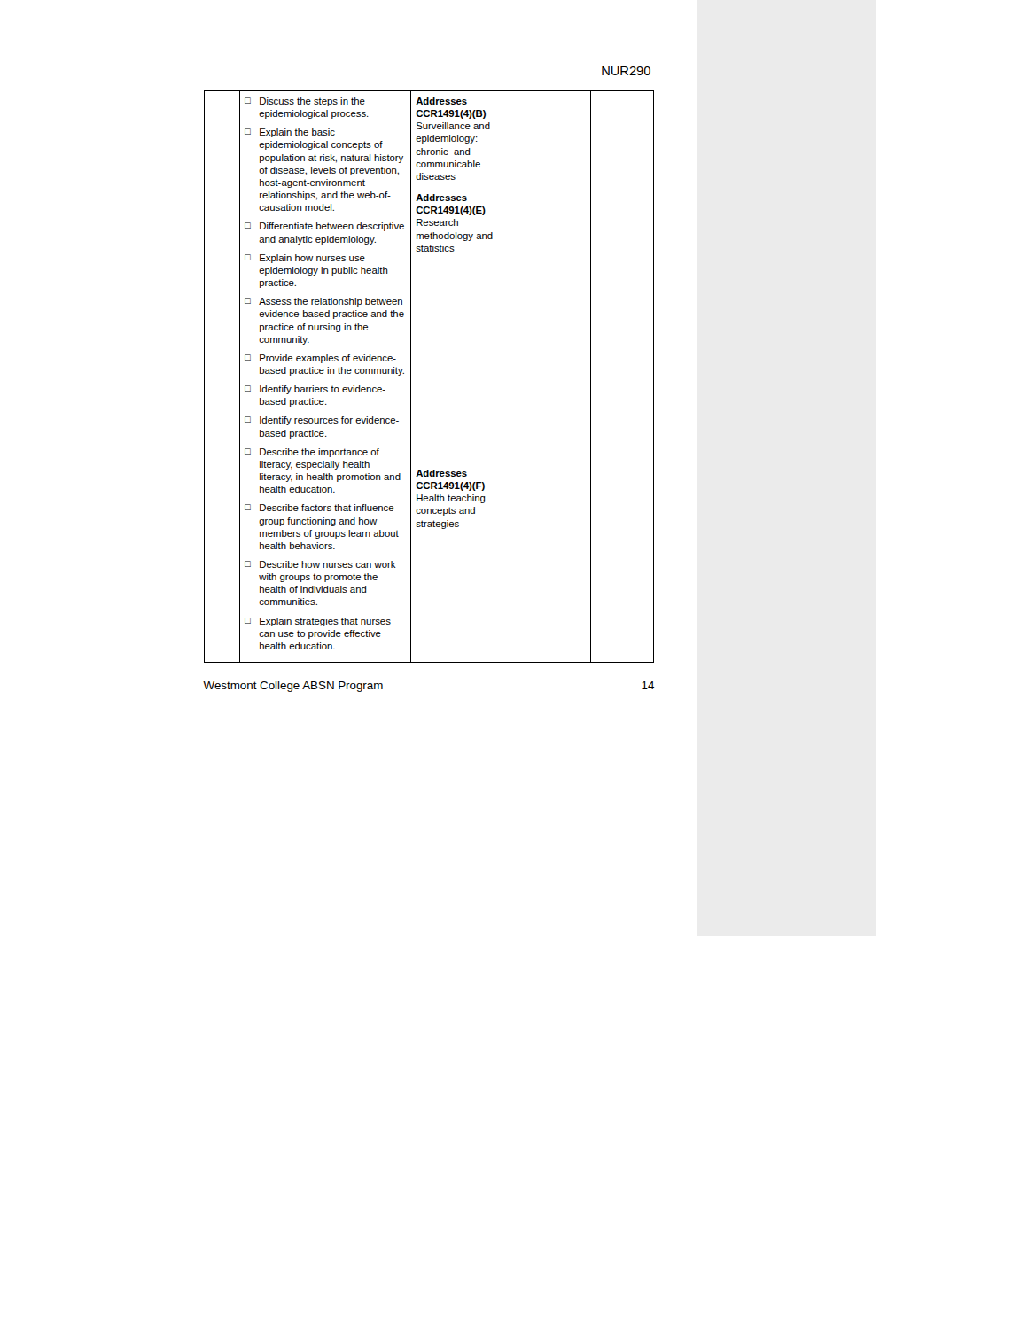NUR290
| | Discuss the steps in the epidemiological process. Explain the basic epidemiological concepts of population at risk, natural history of disease, levels of prevention, host-agent-environment relationships, and the web-of-causation model. Differentiate between descriptive and analytic epidemiology. Explain how nurses use epidemiology in public health practice. Assess the relationship between evidence-based practice and the practice of nursing in the community. Provide examples of evidence-based practice in the community. Identify barriers to evidence-based practice. Identify resources for evidence-based practice. Describe the importance of literacy, especially health literacy, in health promotion and health education. Describe factors that influence group functioning and how members of groups learn about health behaviors. Describe how nurses can work with groups to promote the health of individuals and communities. Explain strategies that nurses can use to provide effective health education. | Addresses CCR1491(4)(B) Surveillance and epidemiology: chronic and communicable diseases Addresses CCR1491(4)(E) Research methodology and statistics Addresses CCR1491(4)(F) Health teaching concepts and strategies | | |
Westmont College ABSN Program 14